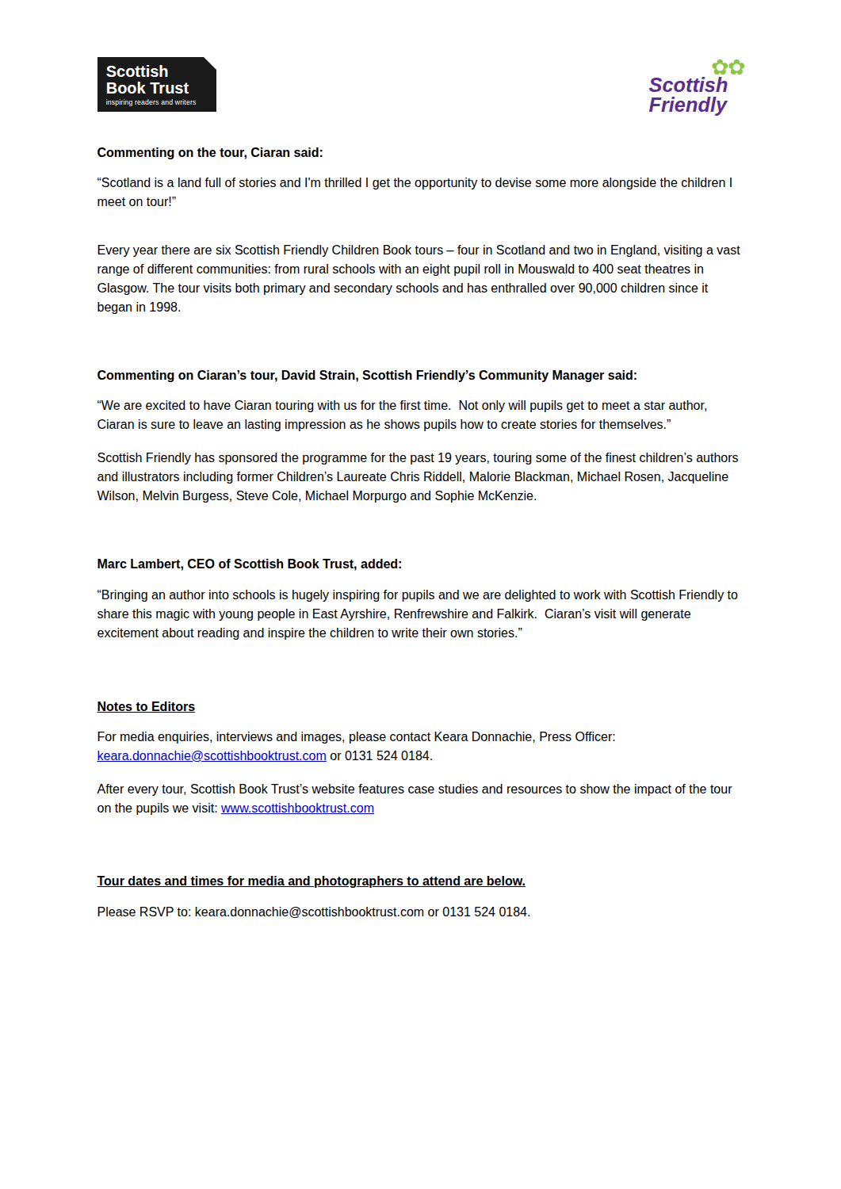Scottish
Book Trust inspiring readers and writers
✿✿ Scottish
Friendly
Commenting on the tour, Ciaran said:
“Scotland is a land full of stories and I'm thrilled I get the opportunity to devise some more alongside the children I meet on tour!”
Every year there are six Scottish Friendly Children Book tours – four in Scotland and two in England, visiting a vast range of different communities: from rural schools with an eight pupil roll in Mouswald to 400 seat theatres in Glasgow. The tour visits both primary and secondary schools and has enthralled over 90,000 children since it began in 1998.
Commenting on Ciaran’s tour, David Strain, Scottish Friendly’s Community Manager said:
“We are excited to have Ciaran touring with us for the first time. Not only will pupils get to meet a star author, Ciaran is sure to leave an lasting impression as he shows pupils how to create stories for themselves.”
Scottish Friendly has sponsored the programme for the past 19 years, touring some of the finest children’s authors and illustrators including former Children’s Laureate Chris Riddell, Malorie Blackman, Michael Rosen, Jacqueline Wilson, Melvin Burgess, Steve Cole, Michael Morpurgo and Sophie McKenzie.
Marc Lambert, CEO of Scottish Book Trust, added:
“Bringing an author into schools is hugely inspiring for pupils and we are delighted to work with Scottish Friendly to share this magic with young people in East Ayrshire, Renfrewshire and Falkirk. Ciaran’s visit will generate excitement about reading and inspire the children to write their own stories.”
Notes to Editors
For media enquiries, interviews and images, please contact Keara Donnachie, Press Officer: keara.donnachie@scottishbooktrust.com or 0131 524 0184.
After every tour, Scottish Book Trust’s website features case studies and resources to show the impact of the tour on the pupils we visit: www.scottishbooktrust.com
Tour dates and times for media and photographers to attend are below.
Please RSVP to: keara.donnachie@scottishbooktrust.com or 0131 524 0184.